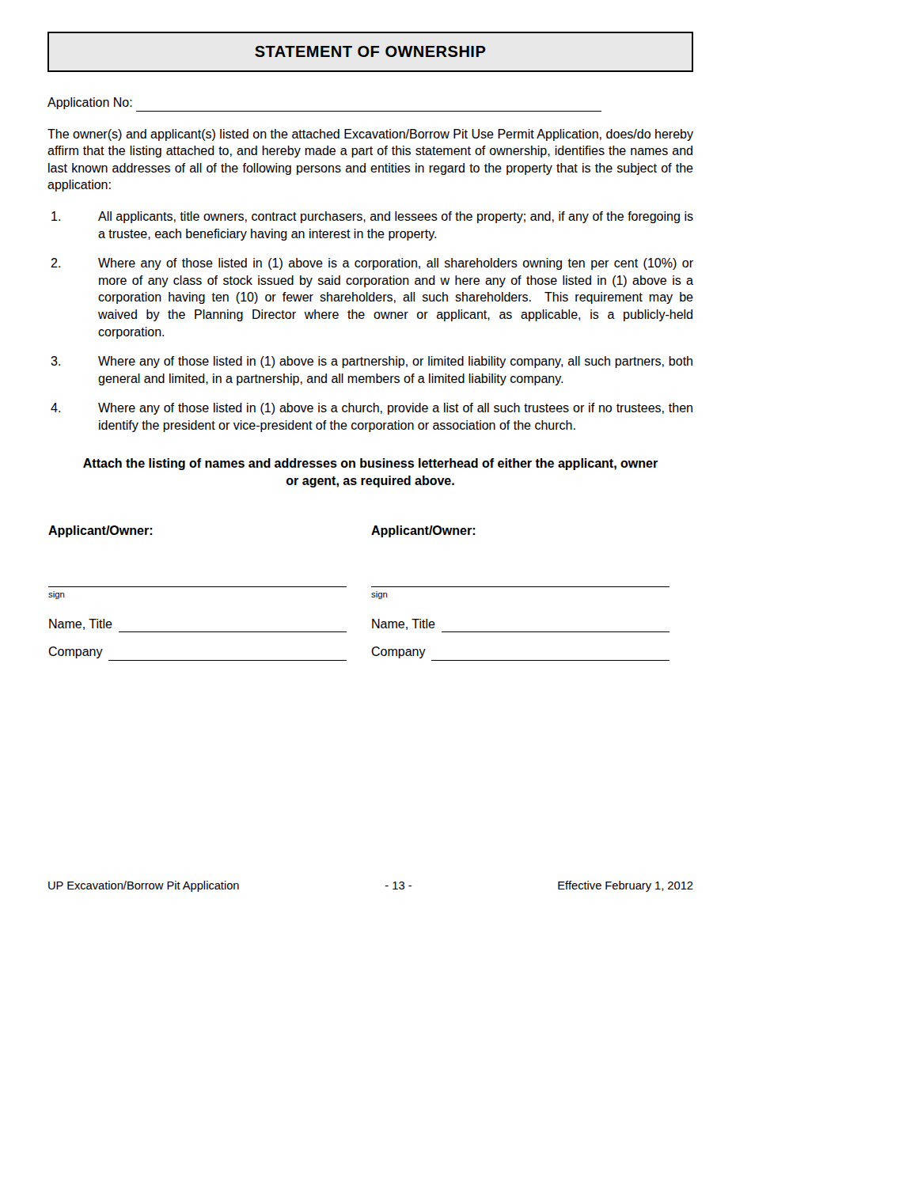STATEMENT OF OWNERSHIP
Application No:
The owner(s) and applicant(s) listed on the attached Excavation/Borrow Pit Use Permit Application, does/do hereby affirm that the listing attached to, and hereby made a part of this statement of ownership, identifies the names and last known addresses of all of the following persons and entities in regard to the property that is the subject of the application:
1. All applicants, title owners, contract purchasers, and lessees of the property; and, if any of the foregoing is a trustee, each beneficiary having an interest in the property.
2. Where any of those listed in (1) above is a corporation, all shareholders owning ten per cent (10%) or more of any class of stock issued by said corporation and w here any of those listed in (1) above is a corporation having ten (10) or fewer shareholders, all such shareholders. This requirement may be waived by the Planning Director where the owner or applicant, as applicable, is a publicly-held corporation.
3. Where any of those listed in (1) above is a partnership, or limited liability company, all such partners, both general and limited, in a partnership, and all members of a limited liability company.
4. Where any of those listed in (1) above is a church, provide a list of all such trustees or if no trustees, then identify the president or vice-president of the corporation or association of the church.
Attach the listing of names and addresses on business letterhead of either the applicant, owner or agent, as required above.
| Applicant/Owner: sign Name, Title Company | Applicant/Owner: sign Name, Title Company |
UP Excavation/Borrow Pit Application
- 13 -
Effective February 1, 2012